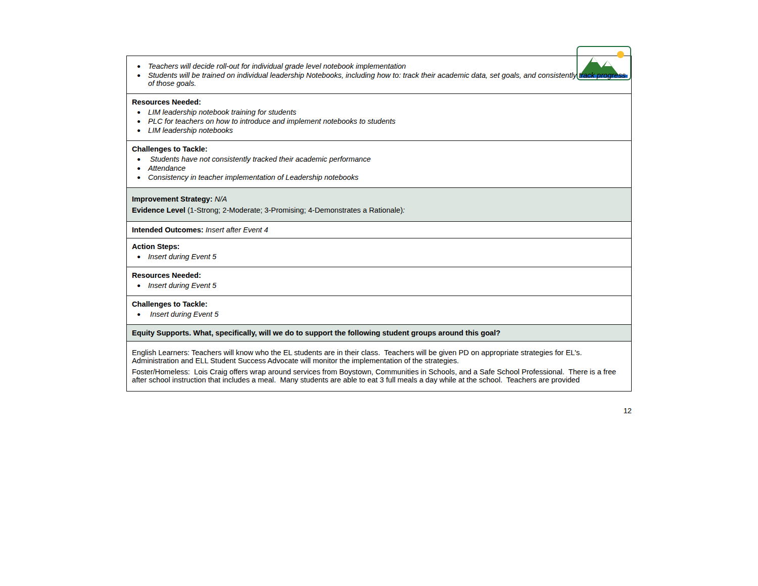| Teachers will decide roll-out for individual grade level notebook implementation Students will be trained on individual leadership Notebooks, including how to: track their academic data, set goals, and consistently track progress of those goals. |
| Resources Needed: LIM leadership notebook training for students PLC for teachers on how to introduce and implement notebooks to students LIM leadership notebooks |
| Challenges to Tackle: Students have not consistently tracked their academic performance Attendance Consistency in teacher implementation of Leadership notebooks |
| Improvement Strategy: N/A Evidence Level (1-Strong; 2-Moderate; 3-Promising; 4-Demonstrates a Rationale) : |
| Intended Outcomes: Insert after Event 4 |
| Action Steps: Insert during Event 5 |
| Resources Needed: Insert during Event 5 |
| Challenges to Tackle: Insert during Event 5 |
| Equity Supports. What, specifically, will we do to support the following student groups around this goal? |
| English Learners: Teachers will know who the EL students are in their class. Teachers will be given PD on appropriate strategies for EL's. Administration and ELL Student Success Advocate will monitor the implementation of the strategies. Foster/Homeless: Lois Craig offers wrap around services from Boystown, Communities in Schools, and a Safe School Professional. There is a free after school instruction that includes a meal. Many students are able to eat 3 full meals a day while at the school. Teachers are provided |
12